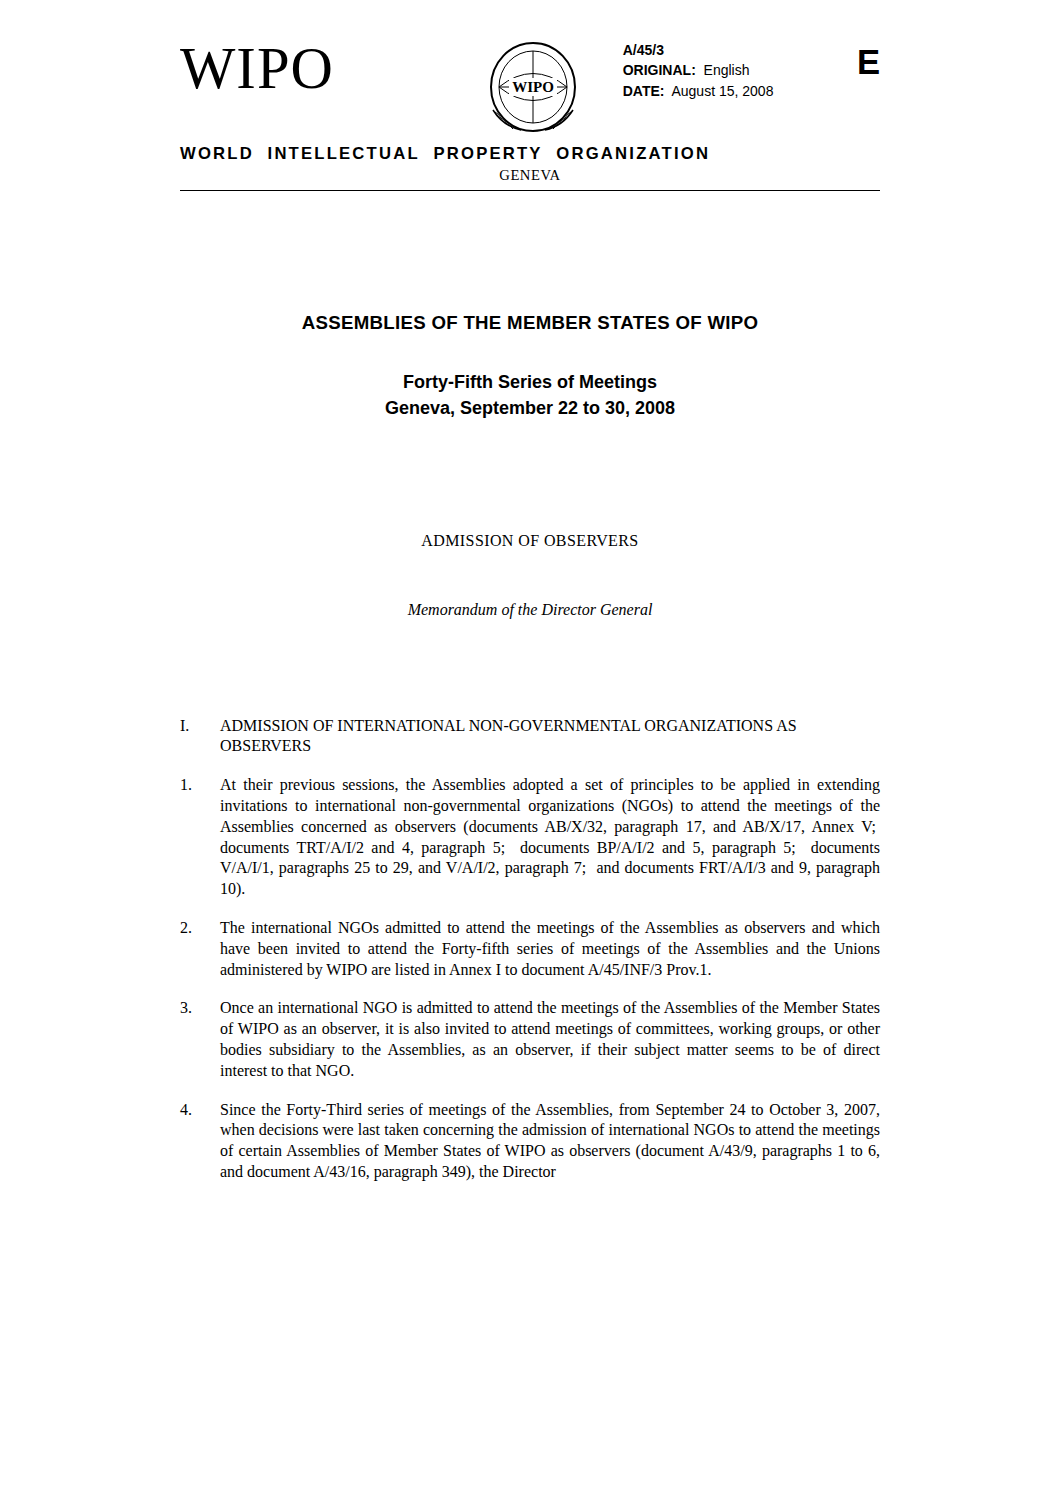E
| WIPO | WIPO | A/45/3 ORIGINAL: English DATE: August 15, 2008 |
WORLD INTELLECTUAL PROPERTY ORGANIZATION
GENEVA
ASSEMBLIES OF THE MEMBER STATES OF WIPO
Forty-Fifth Series of Meetings
Geneva, September 22 to 30, 2008
ADMISSION OF OBSERVERS
Memorandum of the Director General
I.
ADMISSION OF INTERNATIONAL NON-GOVERNMENTAL ORGANIZATIONS AS OBSERVERS
1. At their previous sessions, the Assemblies adopted a set of principles to be applied in extending invitations to international non-governmental organizations (NGOs) to attend the meetings of the Assemblies concerned as observers (documents AB/X/32, paragraph 17, and AB/X/17, Annex V; documents TRT/A/I/2 and 4, paragraph 5; documents BP/A/I/2 and 5, paragraph 5; documents V/A/I/1, paragraphs 25 to 29, and V/A/I/2, paragraph 7; and documents FRT/A/I/3 and 9, paragraph 10).
2. The international NGOs admitted to attend the meetings of the Assemblies as observers and which have been invited to attend the Forty-fifth series of meetings of the Assemblies and the Unions administered by WIPO are listed in Annex I to document A/45/INF/3 Prov.1.
3. Once an international NGO is admitted to attend the meetings of the Assemblies of the Member States of WIPO as an observer, it is also invited to attend meetings of committees, working groups, or other bodies subsidiary to the Assemblies, as an observer, if their subject matter seems to be of direct interest to that NGO.
4. Since the Forty-Third series of meetings of the Assemblies, from September 24 to October 3, 2007, when decisions were last taken concerning the admission of international NGOs to attend the meetings of certain Assemblies of Member States of WIPO as observers (document A/43/9, paragraphs 1 to 6, and document A/43/16, paragraph 349), the Director